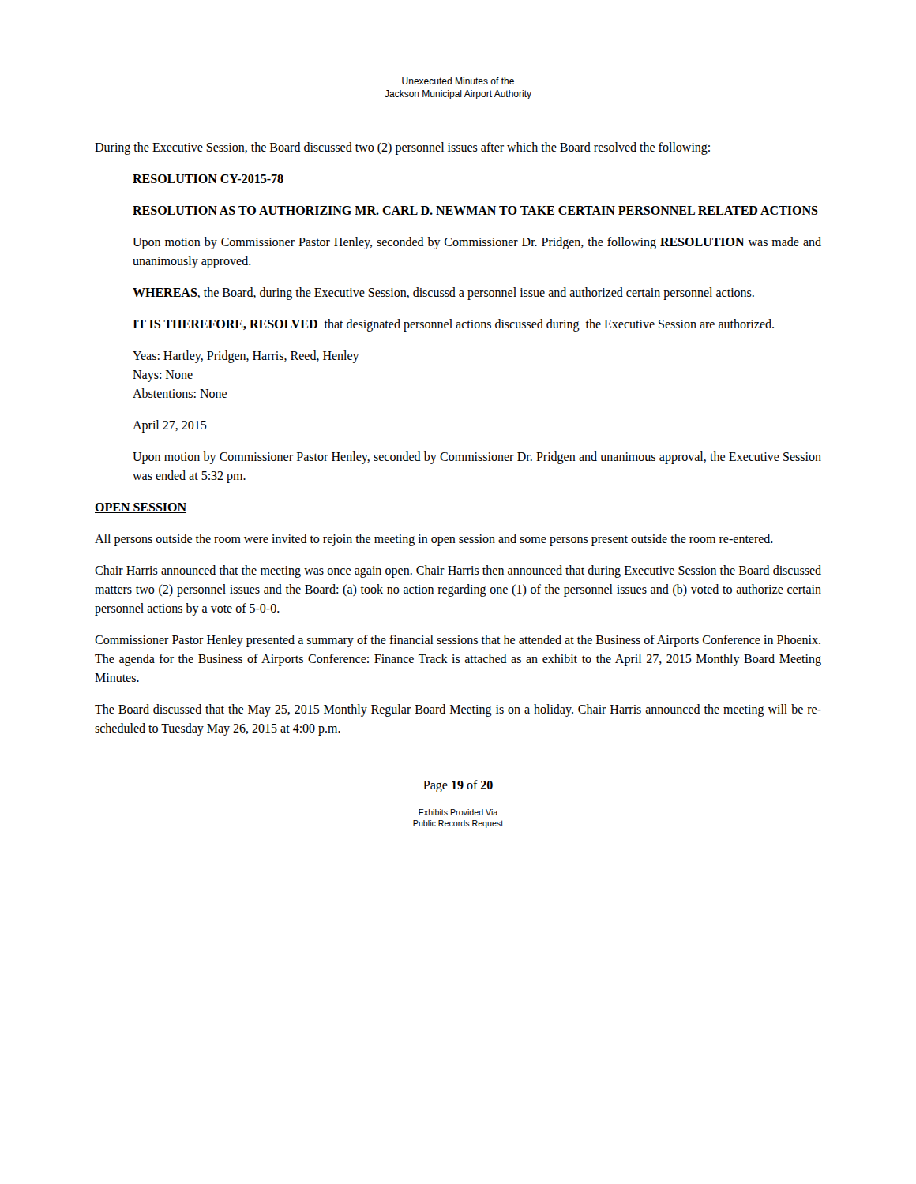Unexecuted Minutes of the
Jackson Municipal Airport Authority
During the Executive Session, the Board discussed two (2) personnel issues after which the Board resolved the following:
RESOLUTION CY-2015-78
RESOLUTION AS TO AUTHORIZING MR. CARL D. NEWMAN TO TAKE CERTAIN PERSONNEL RELATED ACTIONS
Upon motion by Commissioner Pastor Henley, seconded by Commissioner Dr. Pridgen, the following RESOLUTION was made and unanimously approved.
WHEREAS, the Board, during the Executive Session, discussd a personnel issue and authorized certain personnel actions.
IT IS THEREFORE, RESOLVED that designated personnel actions discussed during the Executive Session are authorized.
Yeas: Hartley, Pridgen, Harris, Reed, Henley
Nays: None
Abstentions: None
April 27, 2015
Upon motion by Commissioner Pastor Henley, seconded by Commissioner Dr. Pridgen and unanimous approval, the Executive Session was ended at 5:32 pm.
OPEN SESSION
All persons outside the room were invited to rejoin the meeting in open session and some persons present outside the room re-entered.
Chair Harris announced that the meeting was once again open. Chair Harris then announced that during Executive Session the Board discussed matters two (2) personnel issues and the Board: (a) took no action regarding one (1) of the personnel issues and (b) voted to authorize certain personnel actions by a vote of 5-0-0.
Commissioner Pastor Henley presented a summary of the financial sessions that he attended at the Business of Airports Conference in Phoenix. The agenda for the Business of Airports Conference: Finance Track is attached as an exhibit to the April 27, 2015 Monthly Board Meeting Minutes.
The Board discussed that the May 25, 2015 Monthly Regular Board Meeting is on a holiday. Chair Harris announced the meeting will be re-scheduled to Tuesday May 26, 2015 at 4:00 p.m.
Page 19 of 20
Exhibits Provided Via
Public Records Request